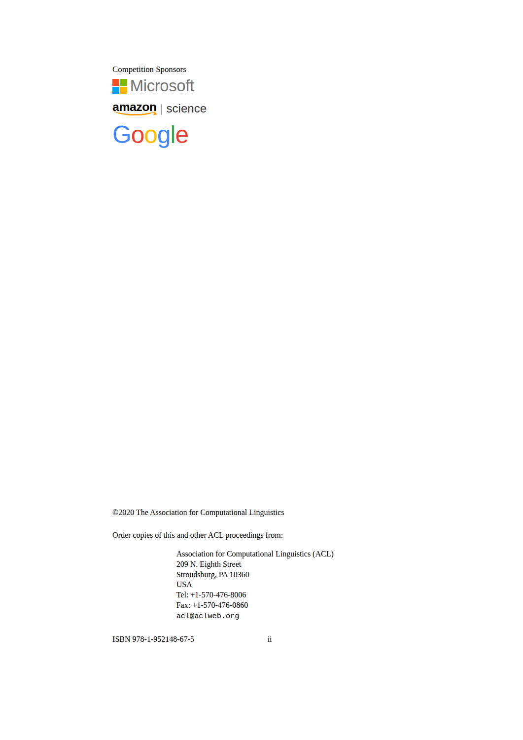Competition Sponsors
Microsoft
amazon
science
Google
©2020 The Association for Computational Linguistics
Order copies of this and other ACL proceedings from:
Association for Computational Linguistics (ACL)
209 N. Eighth Street
Stroudsburg, PA 18360
USA
Tel: +1-570-476-8006
Fax: +1-570-476-0860
acl@aclweb.org
ISBN 978-1-952148-67-5 ii